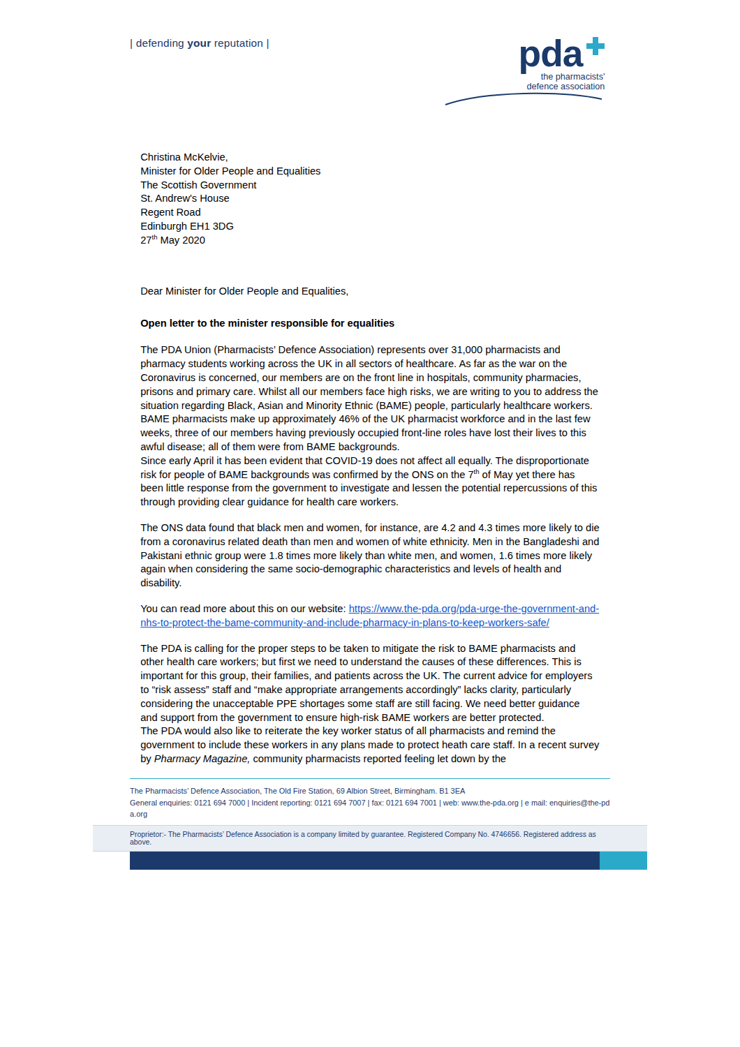| defending your reputation |
pda
the pharmacists' defence association
Christina McKelvie,
Minister for Older People and Equalities
The Scottish Government
St. Andrew's House
Regent Road
Edinburgh EH1 3DG
27th May 2020
Dear Minister for Older People and Equalities,
Open letter to the minister responsible for equalities
The PDA Union (Pharmacists’ Defence Association) represents over 31,000 pharmacists and pharmacy students working across the UK in all sectors of healthcare. As far as the war on the Coronavirus is concerned, our members are on the front line in hospitals, community pharmacies, prisons and primary care. Whilst all our members face high risks, we are writing to you to address the situation regarding Black, Asian and Minority Ethnic (BAME) people, particularly healthcare workers. BAME pharmacists make up approximately 46% of the UK pharmacist workforce and in the last few weeks, three of our members having previously occupied front-line roles have lost their lives to this awful disease; all of them were from BAME backgrounds.
Since early April it has been evident that COVID-19 does not affect all equally. The disproportionate risk for people of BAME backgrounds was confirmed by the ONS on the 7th of May yet there has been little response from the government to investigate and lessen the potential repercussions of this through providing clear guidance for health care workers.
The ONS data found that black men and women, for instance, are 4.2 and 4.3 times more likely to die from a coronavirus related death than men and women of white ethnicity. Men in the Bangladeshi and Pakistani ethnic group were 1.8 times more likely than white men, and women, 1.6 times more likely again when considering the same socio-demographic characteristics and levels of health and disability.
You can read more about this on our website: https://www.the-pda.org/pda-urge-the-government-and-nhs-to-protect-the-bame-community-and-include-pharmacy-in-plans-to-keep-workers-safe/
The PDA is calling for the proper steps to be taken to mitigate the risk to BAME pharmacists and other health care workers; but first we need to understand the causes of these differences. This is important for this group, their families, and patients across the UK. The current advice for employers to “risk assess” staff and “make appropriate arrangements accordingly” lacks clarity, particularly considering the unacceptable PPE shortages some staff are still facing. We need better guidance and support from the government to ensure high-risk BAME workers are better protected.
The PDA would also like to reiterate the key worker status of all pharmacists and remind the government to include these workers in any plans made to protect heath care staff. In a recent survey by Pharmacy Magazine, community pharmacists reported feeling let down by the
The Pharmacists’ Defence Association, The Old Fire Station, 69 Albion Street, Birmingham. B1 3EA
General enquiries: 0121 694 7000 | Incident reporting: 0121 694 7007 | fax: 0121 694 7001 | web: www.the-pda.org | e mail: enquiries@the-pda.org
Proprietor:- The Pharmacists’ Defence Association is a company limited by guarantee. Registered Company No. 4746656. Registered address as above.